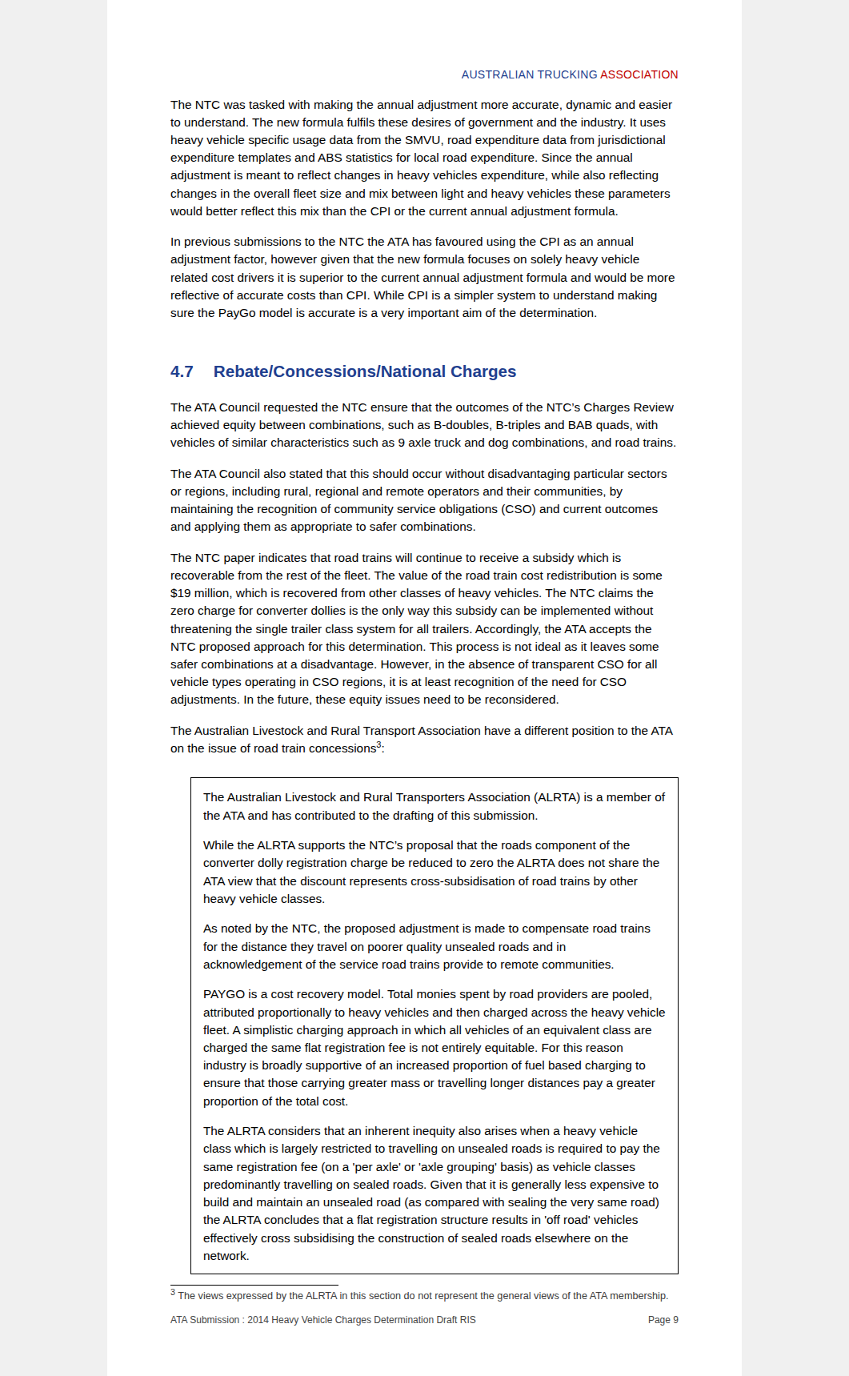AUSTRALIAN TRUCKING ASSOCIATION
The NTC was tasked with making the annual adjustment more accurate, dynamic and easier to understand. The new formula fulfils these desires of government and the industry. It uses heavy vehicle specific usage data from the SMVU, road expenditure data from jurisdictional expenditure templates and ABS statistics for local road expenditure. Since the annual adjustment is meant to reflect changes in heavy vehicles expenditure, while also reflecting changes in the overall fleet size and mix between light and heavy vehicles these parameters would better reflect this mix than the CPI or the current annual adjustment formula.
In previous submissions to the NTC the ATA has favoured using the CPI as an annual adjustment factor, however given that the new formula focuses on solely heavy vehicle related cost drivers it is superior to the current annual adjustment formula and would be more reflective of accurate costs than CPI. While CPI is a simpler system to understand making sure the PayGo model is accurate is a very important aim of the determination.
4.7 Rebate/Concessions/National Charges
The ATA Council requested the NTC ensure that the outcomes of the NTC’s Charges Review achieved equity between combinations, such as B-doubles, B-triples and BAB quads, with vehicles of similar characteristics such as 9 axle truck and dog combinations, and road trains.
The ATA Council also stated that this should occur without disadvantaging particular sectors or regions, including rural, regional and remote operators and their communities, by maintaining the recognition of community service obligations (CSO) and current outcomes and applying them as appropriate to safer combinations.
The NTC paper indicates that road trains will continue to receive a subsidy which is recoverable from the rest of the fleet. The value of the road train cost redistribution is some $19 million, which is recovered from other classes of heavy vehicles. The NTC claims the zero charge for converter dollies is the only way this subsidy can be implemented without threatening the single trailer class system for all trailers. Accordingly, the ATA accepts the NTC proposed approach for this determination. This process is not ideal as it leaves some safer combinations at a disadvantage. However, in the absence of transparent CSO for all vehicle types operating in CSO regions, it is at least recognition of the need for CSO adjustments. In the future, these equity issues need to be reconsidered.
The Australian Livestock and Rural Transport Association have a different position to the ATA on the issue of road train concessions3:
The Australian Livestock and Rural Transporters Association (ALRTA) is a member of the ATA and has contributed to the drafting of this submission.
While the ALRTA supports the NTC’s proposal that the roads component of the converter dolly registration charge be reduced to zero the ALRTA does not share the ATA view that the discount represents cross-subsidisation of road trains by other heavy vehicle classes.
As noted by the NTC, the proposed adjustment is made to compensate road trains for the distance they travel on poorer quality unsealed roads and in acknowledgement of the service road trains provide to remote communities.
PAYGO is a cost recovery model. Total monies spent by road providers are pooled, attributed proportionally to heavy vehicles and then charged across the heavy vehicle fleet. A simplistic charging approach in which all vehicles of an equivalent class are charged the same flat registration fee is not entirely equitable. For this reason industry is broadly supportive of an increased proportion of fuel based charging to ensure that those carrying greater mass or travelling longer distances pay a greater proportion of the total cost.
The ALRTA considers that an inherent inequity also arises when a heavy vehicle class which is largely restricted to travelling on unsealed roads is required to pay the same registration fee (on a 'per axle' or 'axle grouping' basis) as vehicle classes predominantly travelling on sealed roads. Given that it is generally less expensive to build and maintain an unsealed road (as compared with sealing the very same road) the ALRTA concludes that a flat registration structure results in 'off road' vehicles effectively cross subsidising the construction of sealed roads elsewhere on the network.
3 The views expressed by the ALRTA in this section do not represent the general views of the ATA membership.
ATA Submission : 2014 Heavy Vehicle Charges Determination Draft RIS Page 9